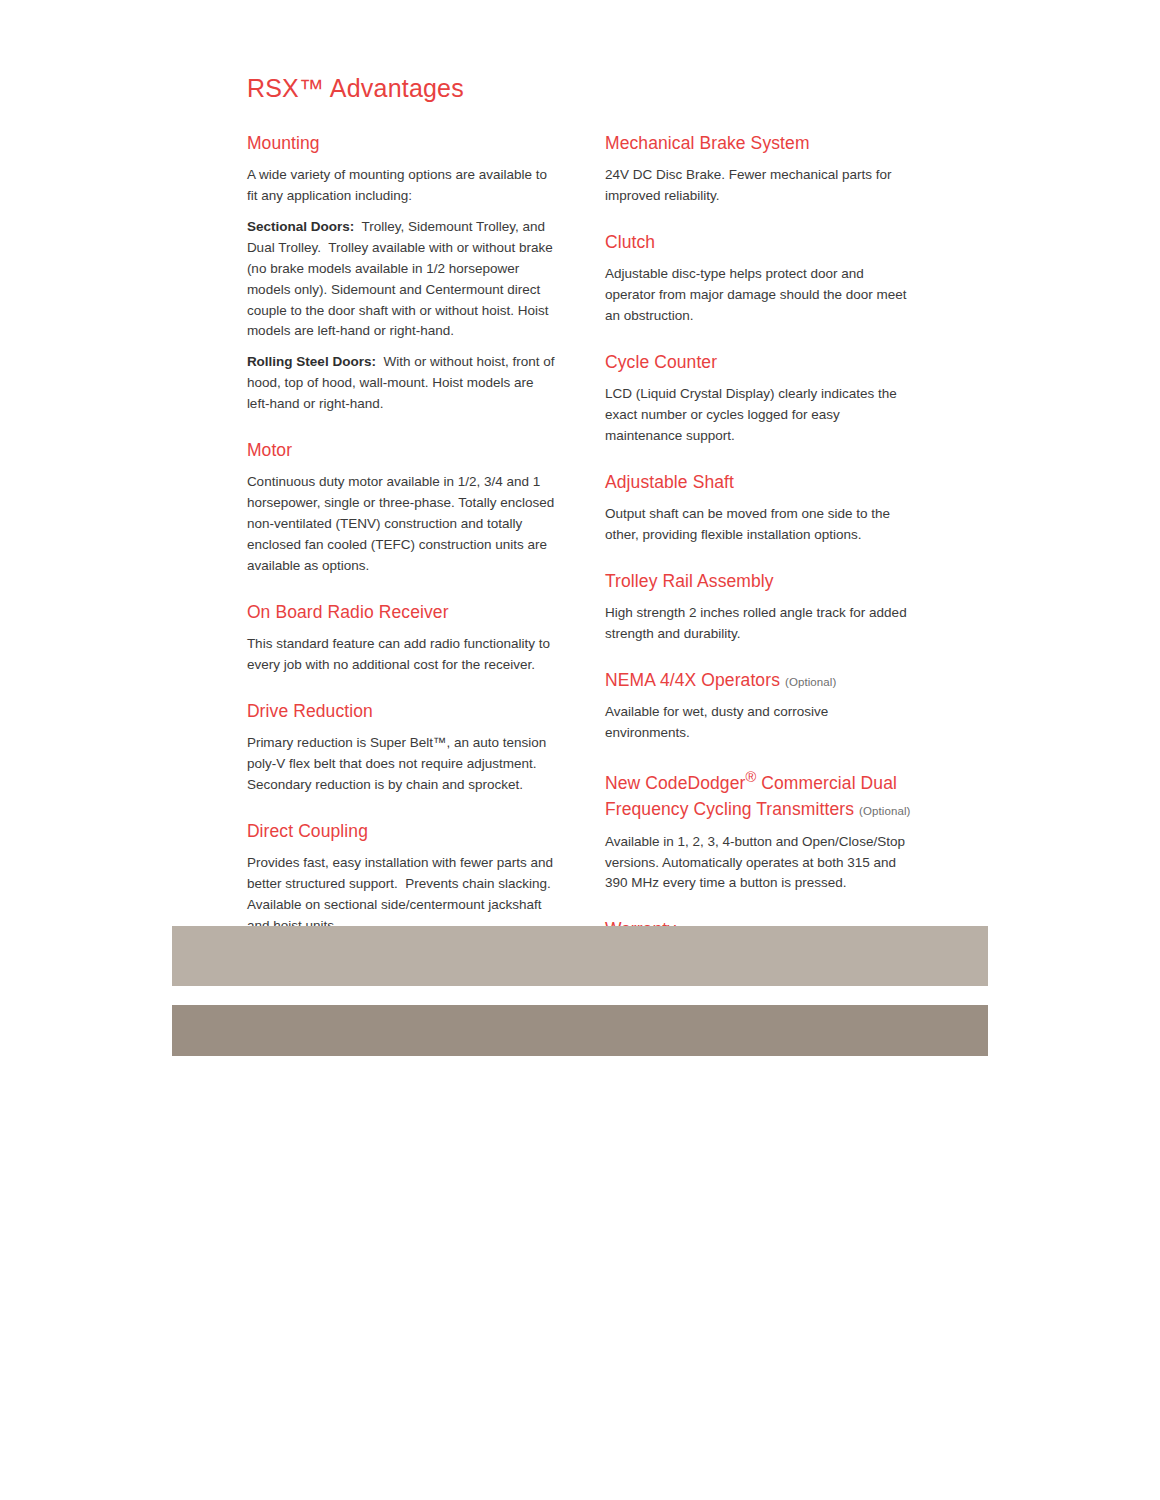RSX™ Advantages
Mounting
A wide variety of mounting options are available to fit any application including:
Sectional Doors: Trolley, Sidemount Trolley, and Dual Trolley. Trolley available with or without brake (no brake models available in 1/2 horsepower models only). Sidemount and Centermount direct couple to the door shaft with or without hoist. Hoist models are left-hand or right-hand.
Rolling Steel Doors: With or without hoist, front of hood, top of hood, wall-mount. Hoist models are left-hand or right-hand.
Motor
Continuous duty motor available in 1/2, 3/4 and 1 horsepower, single or three-phase. Totally enclosed non-ventilated (TENV) construction and totally enclosed fan cooled (TEFC) construction units are available as options.
On Board Radio Receiver
This standard feature can add radio functionality to every job with no additional cost for the receiver.
Drive Reduction
Primary reduction is Super Belt™, an auto tension poly-V flex belt that does not require adjustment. Secondary reduction is by chain and sprocket.
Direct Coupling
Provides fast, easy installation with fewer parts and better structured support. Prevents chain slacking. Available on sectional side/centermount jackshaft and hoist units.
Mechanical Brake System
24V DC Disc Brake. Fewer mechanical parts for improved reliability.
Clutch
Adjustable disc-type helps protect door and operator from major damage should the door meet an obstruction.
Cycle Counter
LCD (Liquid Crystal Display) clearly indicates the exact number or cycles logged for easy maintenance support.
Adjustable Shaft
Output shaft can be moved from one side to the other, providing flexible installation options.
Trolley Rail Assembly
High strength 2 inches rolled angle track for added strength and durability.
NEMA 4/4X Operators (Optional)
Available for wet, dusty and corrosive environments.
New CodeDodger® Commercial Dual Frequency Cycling Transmitters (Optional)
Available in 1, 2, 3, 4-button and Open/Close/Stop versions. Automatically operates at both 315 and 390 MHz every time a button is pressed.
Warranty
RSX™ operator features a 2-year or 20,000 cycle limited warranty. See installation manual for complete limitations and details.